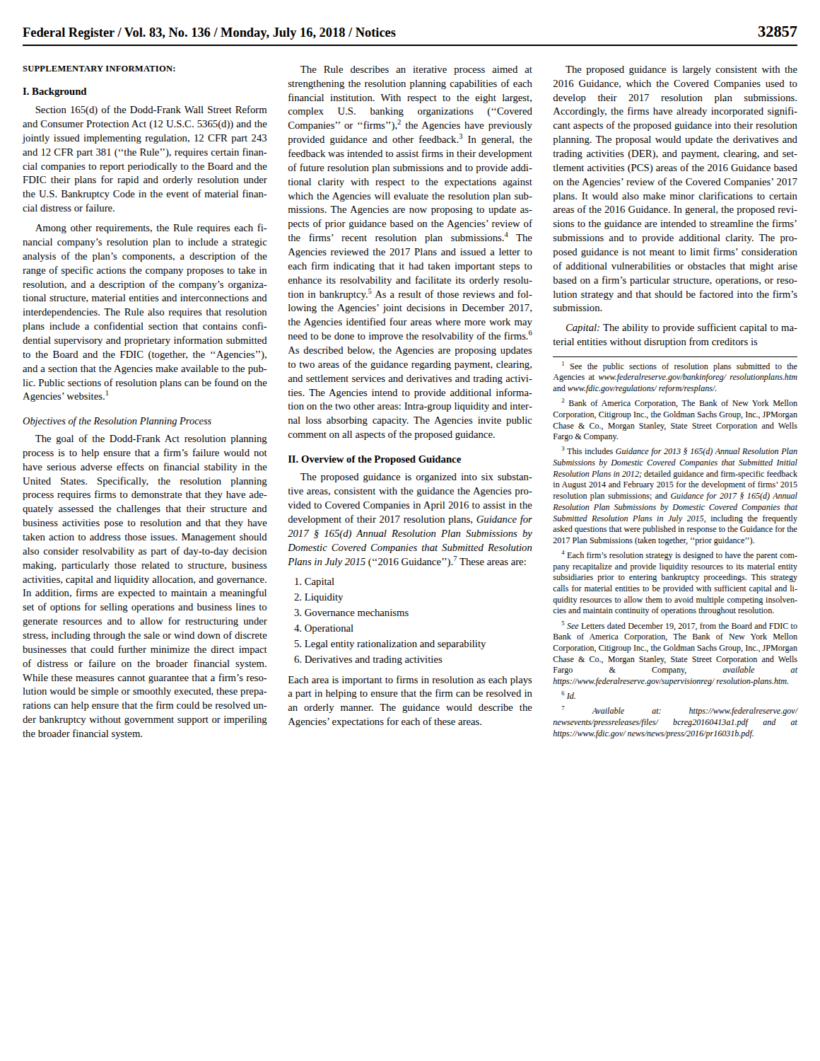Federal Register / Vol. 83, No. 136 / Monday, July 16, 2018 / Notices
32857
Supplementary Information:
I. Background
Section 165(d) of the Dodd-Frank Wall Street Reform and Consumer Protection Act (12 U.S.C. 5365(d)) and the jointly issued implementing regulation, 12 CFR part 243 and 12 CFR part 381 (‘‘the Rule’’), requires certain financial companies to report periodically to the Board and the FDIC their plans for rapid and orderly resolution under the U.S. Bankruptcy Code in the event of material financial distress or failure.
Among other requirements, the Rule requires each financial company’s resolution plan to include a strategic analysis of the plan’s components, a description of the range of specific actions the company proposes to take in resolution, and a description of the company’s organizational structure, material entities and interconnections and interdependencies. The Rule also requires that resolution plans include a confidential section that contains confidential supervisory and proprietary information submitted to the Board and the FDIC (together, the ‘‘Agencies’’), and a section that the Agencies make available to the public. Public sections of resolution plans can be found on the Agencies’ websites.1
Objectives of the Resolution Planning Process
The goal of the Dodd-Frank Act resolution planning process is to help ensure that a firm’s failure would not have serious adverse effects on financial stability in the United States. Specifically, the resolution planning process requires firms to demonstrate that they have adequately assessed the challenges that their structure and business activities pose to resolution and that they have taken action to address those issues. Management should also consider resolvability as part of day-to-day decision making, particularly those related to structure, business activities, capital and liquidity allocation, and governance. In addition, firms are expected to maintain a meaningful set of options for selling operations and business lines to generate resources and to allow for restructuring under stress, including through the sale or wind down of discrete businesses that could further minimize the direct impact of distress or failure on the broader financial system. While these measures cannot guarantee that a firm’s resolution would be simple or smoothly executed, these preparations can help ensure that the firm could be resolved under bankruptcy without government support or imperiling the broader financial system.
The Rule describes an iterative process aimed at strengthening the resolution planning capabilities of each financial institution. With respect to the eight largest, complex U.S. banking organizations (‘‘Covered Companies’’ or ‘‘firms’’),2 the Agencies have previously provided guidance and other feedback.3 In general, the feedback was intended to assist firms in their development of future resolution plan submissions and to provide additional clarity with respect to the expectations against which the Agencies will evaluate the resolution plan submissions. The Agencies are now proposing to update aspects of prior guidance based on the Agencies’ review of the firms’ recent resolution plan submissions.4 The Agencies reviewed the 2017 Plans and issued a letter to each firm indicating that it had taken important steps to enhance its resolvability and facilitate its orderly resolution in bankruptcy.5 As a result of those reviews and following the Agencies’ joint decisions in December 2017, the Agencies identified four areas where more work may need to be done to improve the resolvability of the firms.6 As described below, the Agencies are proposing updates to two areas of the guidance regarding payment, clearing, and settlement services and derivatives and trading activities. The Agencies intend to provide additional information on the two other areas: Intra-group liquidity and internal loss absorbing capacity. The Agencies invite public comment on all aspects of the proposed guidance.
II. Overview of the Proposed Guidance
The proposed guidance is organized into six substantive areas, consistent with the guidance the Agencies provided to Covered Companies in April 2016 to assist in the development of their 2017 resolution plans, Guidance for 2017 § 165(d) Annual Resolution Plan Submissions by Domestic Covered Companies that Submitted Resolution Plans in July 2015 (‘‘2016 Guidance’’).7 These areas are:
Capital
Liquidity
Governance mechanisms
Operational
Legal entity rationalization and separability
Derivatives and trading activities
Each area is important to firms in resolution as each plays a part in helping to ensure that the firm can be resolved in an orderly manner. The guidance would describe the Agencies’ expectations for each of these areas.
The proposed guidance is largely consistent with the 2016 Guidance, which the Covered Companies used to develop their 2017 resolution plan submissions. Accordingly, the firms have already incorporated significant aspects of the proposed guidance into their resolution planning. The proposal would update the derivatives and trading activities (DER), and payment, clearing, and settlement activities (PCS) areas of the 2016 Guidance based on the Agencies’ review of the Covered Companies’ 2017 plans. It would also make minor clarifications to certain areas of the 2016 Guidance. In general, the proposed revisions to the guidance are intended to streamline the firms’ submissions and to provide additional clarity. The proposed guidance is not meant to limit firms’ consideration of additional vulnerabilities or obstacles that might arise based on a firm’s particular structure, operations, or resolution strategy and that should be factored into the firm’s submission.
Capital: The ability to provide sufficient capital to material entities without disruption from creditors is
1 See the public sections of resolution plans submitted to the Agencies at www.federalreserve.gov/bankinforeg/ resolutionplans.htm and www.fdic.gov/regulations/ reform/resplans/.
2 Bank of America Corporation, The Bank of New York Mellon Corporation, Citigroup Inc., the Goldman Sachs Group, Inc., JPMorgan Chase & Co., Morgan Stanley, State Street Corporation and Wells Fargo & Company.
3 This includes Guidance for 2013 § 165(d) Annual Resolution Plan Submissions by Domestic Covered Companies that Submitted Initial Resolution Plans in 2012; detailed guidance and firm-specific feedback in August 2014 and February 2015 for the development of firms’ 2015 resolution plan submissions; and Guidance for 2017 § 165(d) Annual Resolution Plan Submissions by Domestic Covered Companies that Submitted Resolution Plans in July 2015, including the frequently asked questions that were published in response to the Guidance for the 2017 Plan Submissions (taken together, ‘‘prior guidance’’).
4 Each firm’s resolution strategy is designed to have the parent company recapitalize and provide liquidity resources to its material entity subsidiaries prior to entering bankruptcy proceedings. This strategy calls for material entities to be provided with sufficient capital and liquidity resources to allow them to avoid multiple competing insolvencies and maintain continuity of operations throughout resolution.
5 See Letters dated December 19, 2017, from the Board and FDIC to Bank of America Corporation, The Bank of New York Mellon Corporation, Citigroup Inc., the Goldman Sachs Group, Inc., JPMorgan Chase & Co., Morgan Stanley, State Street Corporation and Wells Fargo & Company, available at https://www.federalreserve.gov/supervisionreg/ resolution-plans.htm.
6 Id.
7 Available at: https://www.federalreserve.gov/ newsevents/pressreleases/files/ bcreg20160413a1.pdf and at https://www.fdic.gov/ news/news/press/2016/pr16031b.pdf.